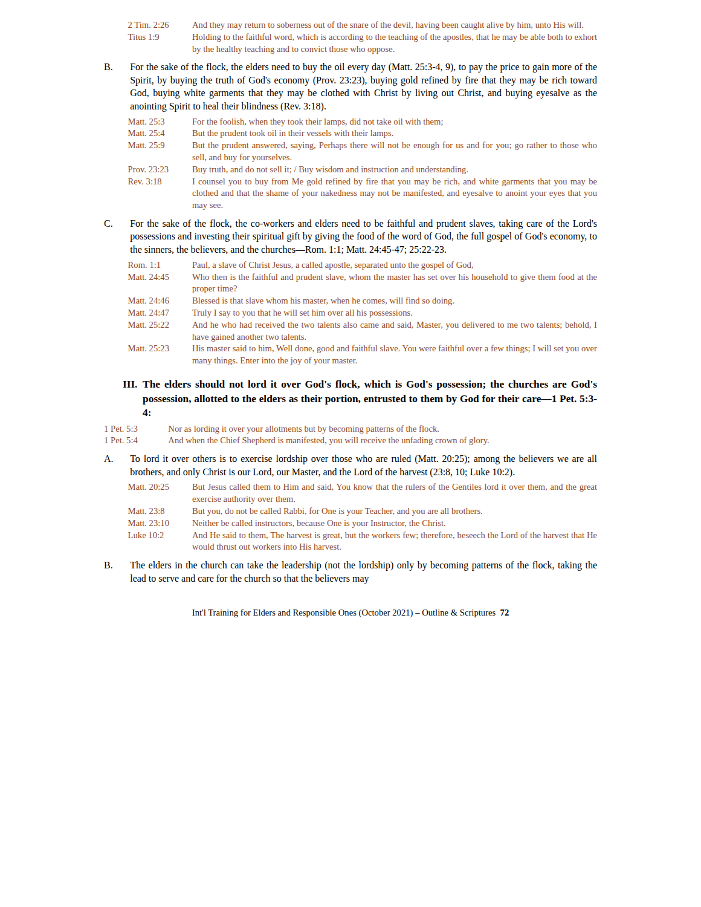2 Tim. 2:26
And they may return to soberness out of the snare of the devil, having been caught alive by him, unto His will.
Titus 1:9
Holding to the faithful word, which is according to the teaching of the apostles, that he may be able both to exhort by the healthy teaching and to convict those who oppose.
B.
For the sake of the flock, the elders need to buy the oil every day (Matt. 25:3-4, 9), to pay the price to gain more of the Spirit, by buying the truth of God's economy (Prov. 23:23), buying gold refined by fire that they may be rich toward God, buying white garments that they may be clothed with Christ by living out Christ, and buying eyesalve as the anointing Spirit to heal their blindness (Rev. 3:18).
Matt. 25:3
For the foolish, when they took their lamps, did not take oil with them;
Matt. 25:4
But the prudent took oil in their vessels with their lamps.
Matt. 25:9
But the prudent answered, saying, Perhaps there will not be enough for us and for you; go rather to those who sell, and buy for yourselves.
Prov. 23:23
Buy truth, and do not sell it; / Buy wisdom and instruction and understanding.
Rev. 3:18
I counsel you to buy from Me gold refined by fire that you may be rich, and white garments that you may be clothed and that the shame of your nakedness may not be manifested, and eyesalve to anoint your eyes that you may see.
C.
For the sake of the flock, the co-workers and elders need to be faithful and prudent slaves, taking care of the Lord's possessions and investing their spiritual gift by giving the food of the word of God, the full gospel of God's economy, to the sinners, the believers, and the churches—Rom. 1:1; Matt. 24:45-47; 25:22-23.
Rom. 1:1
Paul, a slave of Christ Jesus, a called apostle, separated unto the gospel of God,
Matt. 24:45
Who then is the faithful and prudent slave, whom the master has set over his household to give them food at the proper time?
Matt. 24:46
Blessed is that slave whom his master, when he comes, will find so doing.
Matt. 24:47
Truly I say to you that he will set him over all his possessions.
Matt. 25:22
And he who had received the two talents also came and said, Master, you delivered to me two talents; behold, I have gained another two talents.
Matt. 25:23
His master said to him, Well done, good and faithful slave. You were faithful over a few things; I will set you over many things. Enter into the joy of your master.
III.
The elders should not lord it over God's flock, which is God's possession; the churches are God's possession, allotted to the elders as their portion, entrusted to them by God for their care—1 Pet. 5:3-4:
1 Pet. 5:3
Nor as lording it over your allotments but by becoming patterns of the flock.
1 Pet. 5:4
And when the Chief Shepherd is manifested, you will receive the unfading crown of glory.
A.
To lord it over others is to exercise lordship over those who are ruled (Matt. 20:25); among the believers we are all brothers, and only Christ is our Lord, our Master, and the Lord of the harvest (23:8, 10; Luke 10:2).
Matt. 20:25
But Jesus called them to Him and said, You know that the rulers of the Gentiles lord it over them, and the great exercise authority over them.
Matt. 23:8
But you, do not be called Rabbi, for One is your Teacher, and you are all brothers.
Matt. 23:10
Neither be called instructors, because One is your Instructor, the Christ.
Luke 10:2
And He said to them, The harvest is great, but the workers few; therefore, beseech the Lord of the harvest that He would thrust out workers into His harvest.
B.
The elders in the church can take the leadership (not the lordship) only by becoming patterns of the flock, taking the lead to serve and care for the church so that the believers may
Int'l Training for Elders and Responsible Ones (October 2021) – Outline & Scriptures 72